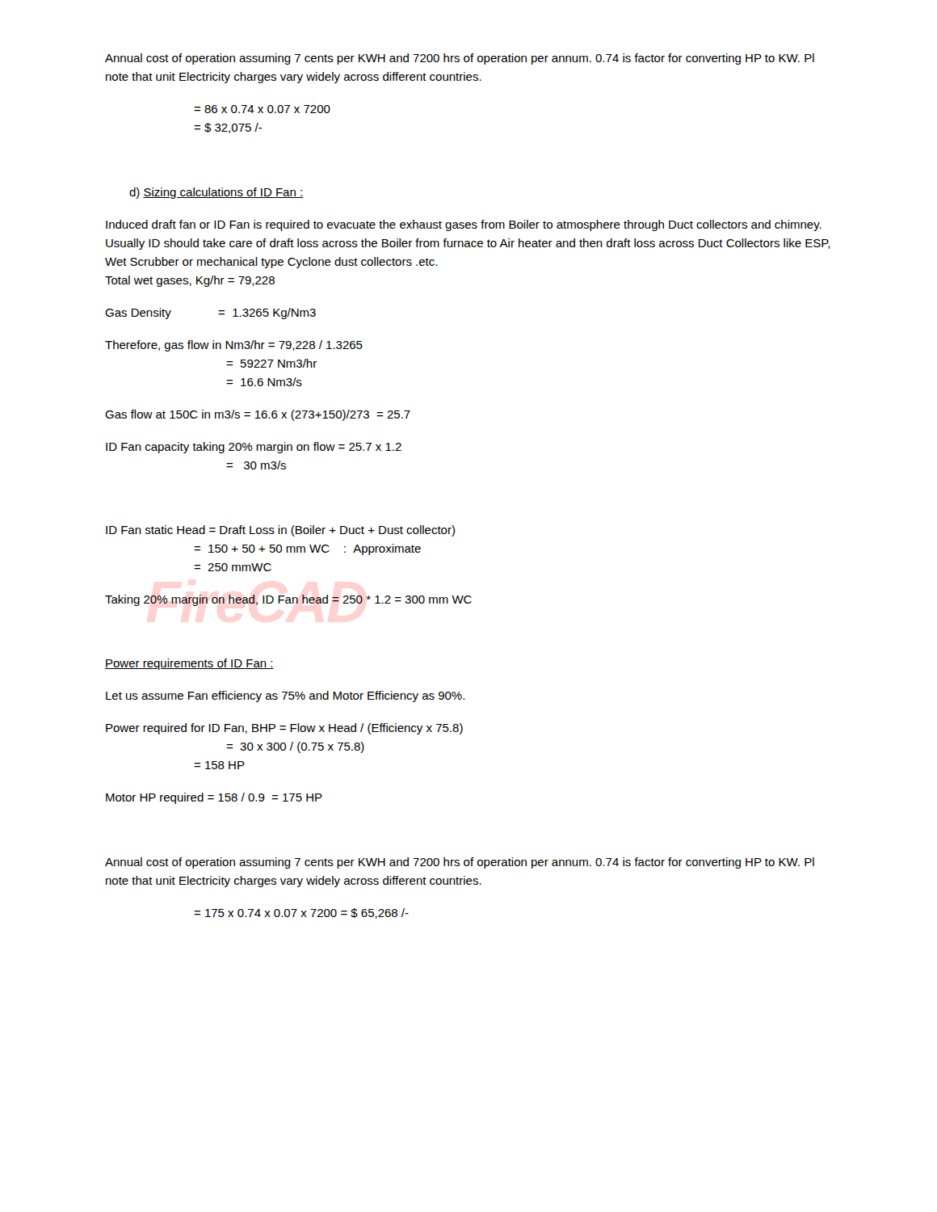FireCAD
Annual cost of operation assuming 7 cents per KWH and 7200 hrs of operation per annum. 0.74 is factor for converting HP to KW. Pl note that unit Electricity charges vary widely across different countries.
= 86 x 0.74 x 0.07 x 7200 = $ 32,075 /-
d) Sizing calculations of ID Fan :
Induced draft fan or ID Fan is required to evacuate the exhaust gases from Boiler to atmosphere through Duct collectors and chimney.
Usually ID should take care of draft loss across the Boiler from furnace to Air heater and then draft loss across Duct Collectors like ESP, Wet Scrubber or mechanical type Cyclone dust collectors .etc.
Total wet gases, Kg/hr = 79,228
Gas Density = 1.3265 Kg/Nm3
Therefore, gas flow in Nm3/hr = 79,228 / 1.3265
= 59227 Nm3/hr
= 16.6 Nm3/s
Gas flow at 150C in m3/s = 16.6 x (273+150)/273 = 25.7
ID Fan capacity taking 20% margin on flow = 25.7 x 1.2
= 30 m3/s
ID Fan static Head = Draft Loss in (Boiler + Duct + Dust collector)
= 150 + 50 + 50 mm WC : Approximate
= 250 mmWC
Taking 20% margin on head, ID Fan head = 250 * 1.2 = 300 mm WC
Power requirements of ID Fan :
Let us assume Fan efficiency as 75% and Motor Efficiency as 90%.
Power required for ID Fan, BHP = Flow x Head / (Efficiency x 75.8)
= 30 x 300 / (0.75 x 75.8)
= 158 HP
Motor HP required = 158 / 0.9 = 175 HP
Annual cost of operation assuming 7 cents per KWH and 7200 hrs of operation per annum. 0.74 is factor for converting HP to KW. Pl note that unit Electricity charges vary widely across different countries.
= 175 x 0.74 x 0.07 x 7200 = $ 65,268 /-